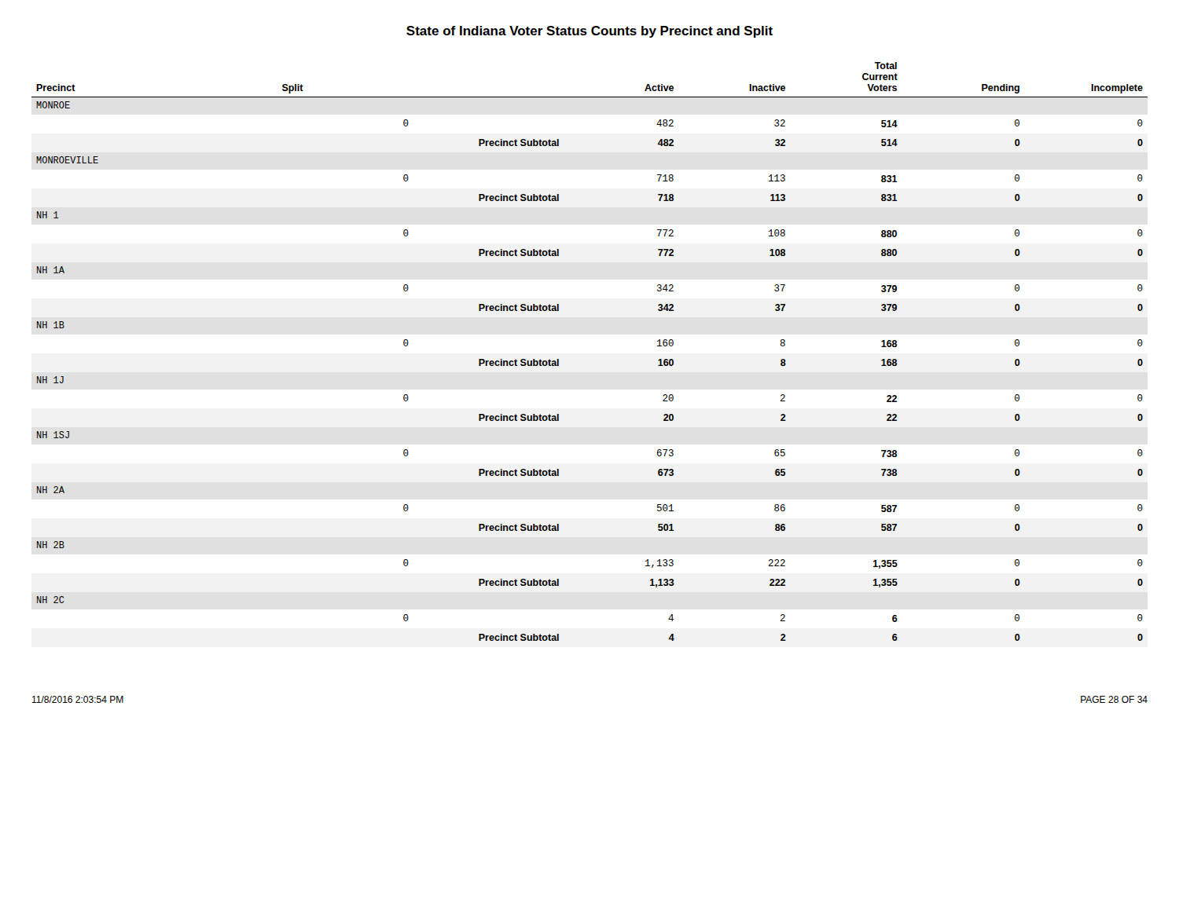State of Indiana Voter Status Counts by Precinct and Split
| Precinct | Split | Active | Inactive | Total Current Voters | Pending | Incomplete |
| --- | --- | --- | --- | --- | --- | --- |
| MONROE |
| | 0 | 482 | 32 | 514 | 0 | 0 |
| | Precinct Subtotal | 482 | 32 | 514 | 0 | 0 |
| MONROEVILLE |
| | 0 | 718 | 113 | 831 | 0 | 0 |
| | Precinct Subtotal | 718 | 113 | 831 | 0 | 0 |
| NH 1 |
| | 0 | 772 | 108 | 880 | 0 | 0 |
| | Precinct Subtotal | 772 | 108 | 880 | 0 | 0 |
| NH 1A |
| | 0 | 342 | 37 | 379 | 0 | 0 |
| | Precinct Subtotal | 342 | 37 | 379 | 0 | 0 |
| NH 1B |
| | 0 | 160 | 8 | 168 | 0 | 0 |
| | Precinct Subtotal | 160 | 8 | 168 | 0 | 0 |
| NH 1J |
| | 0 | 20 | 2 | 22 | 0 | 0 |
| | Precinct Subtotal | 20 | 2 | 22 | 0 | 0 |
| NH 1SJ |
| | 0 | 673 | 65 | 738 | 0 | 0 |
| | Precinct Subtotal | 673 | 65 | 738 | 0 | 0 |
| NH 2A |
| | 0 | 501 | 86 | 587 | 0 | 0 |
| | Precinct Subtotal | 501 | 86 | 587 | 0 | 0 |
| NH 2B |
| | 0 | 1,133 | 222 | 1,355 | 0 | 0 |
| | Precinct Subtotal | 1,133 | 222 | 1,355 | 0 | 0 |
| NH 2C |
| | 0 | 4 | 2 | 6 | 0 | 0 |
| | Precinct Subtotal | 4 | 2 | 6 | 0 | 0 |
11/8/2016 2:03:54 PM
PAGE 28 OF 34